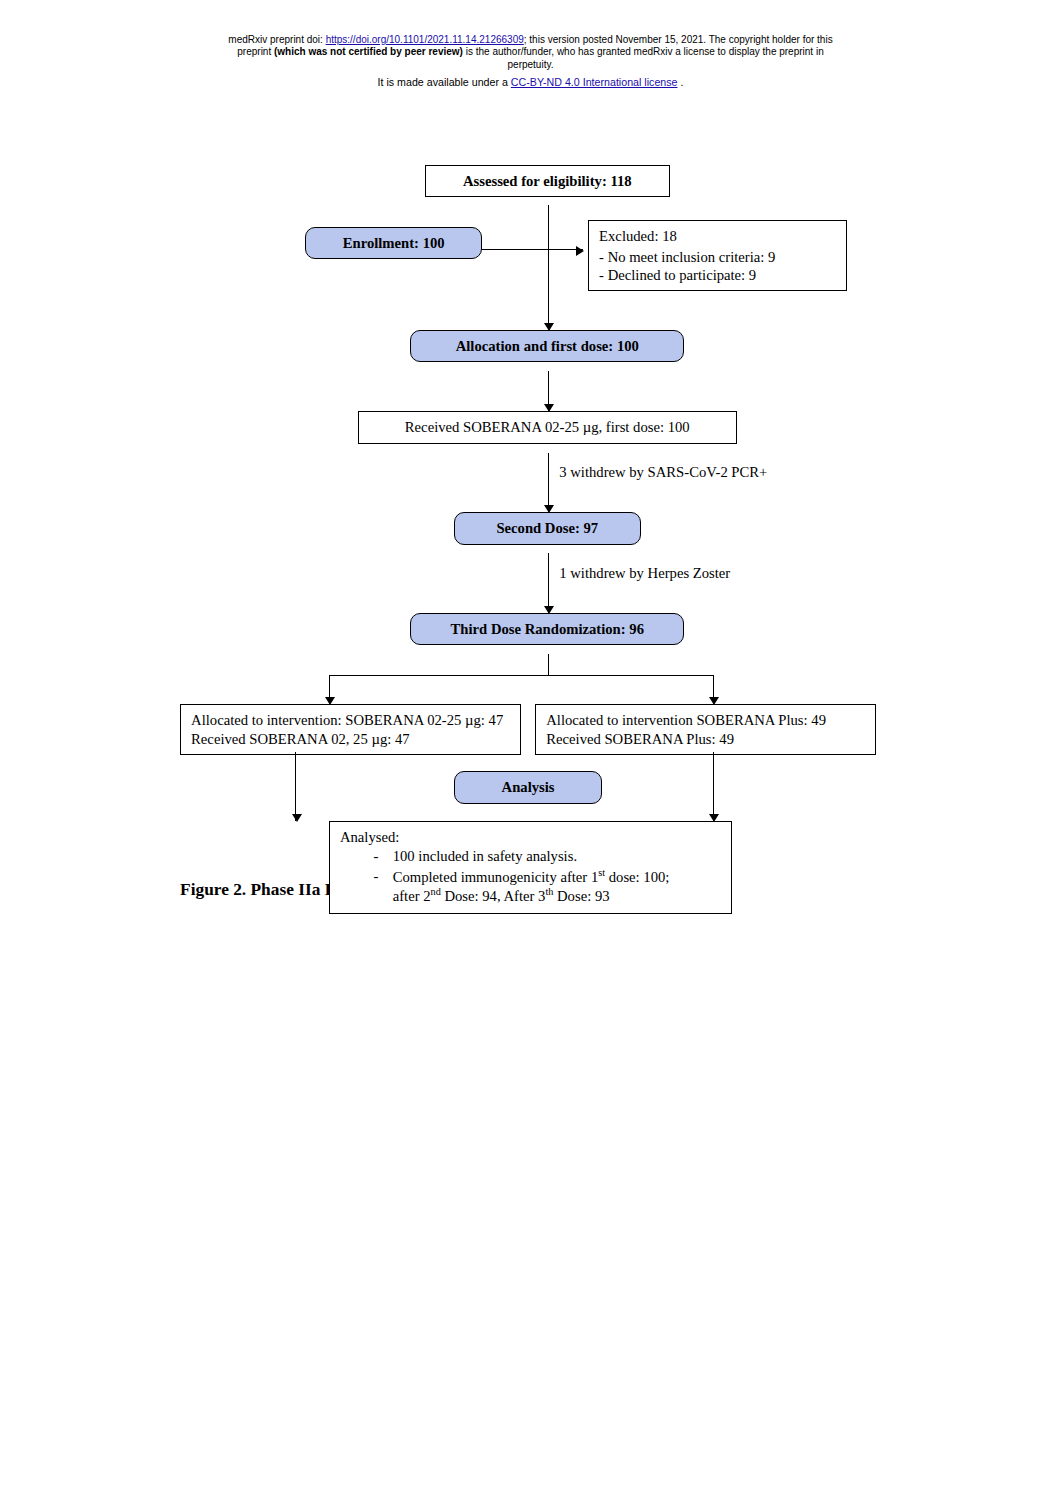medRxiv preprint doi: https://doi.org/10.1101/2021.11.14.21266309; this version posted November 15, 2021. The copyright holder for this
preprint (which was not certified by peer review) is the author/funder, who has granted medRxiv a license to display the preprint in
perpetuity.
It is made available under a CC-BY-ND 4.0 International license .
Assessed for eligibility: 118
Enrollment: 100
Excluded: 18
No meet inclusion criteria: 9
Declined to participate: 9
Allocation and first dose: 100
Received SOBERANA 02-25 µg, first dose: 100
3 withdrew by SARS-CoV-2 PCR+
Second Dose: 97
1 withdrew by Herpes Zoster
Third Dose Randomization: 96
Allocated to intervention: SOBERANA 02-25 µg: 47
Received SOBERANA 02, 25 µg: 47
Allocated to intervention SOBERANA Plus: 49
Received SOBERANA Plus: 49
Analysis
Analysed:
100 included in safety analysis.
Completed immunogenicity after 1st dose: 100;
after 2nd Dose: 94, After 3th Dose: 93
Figure 2. Phase IIa Flow Chart.